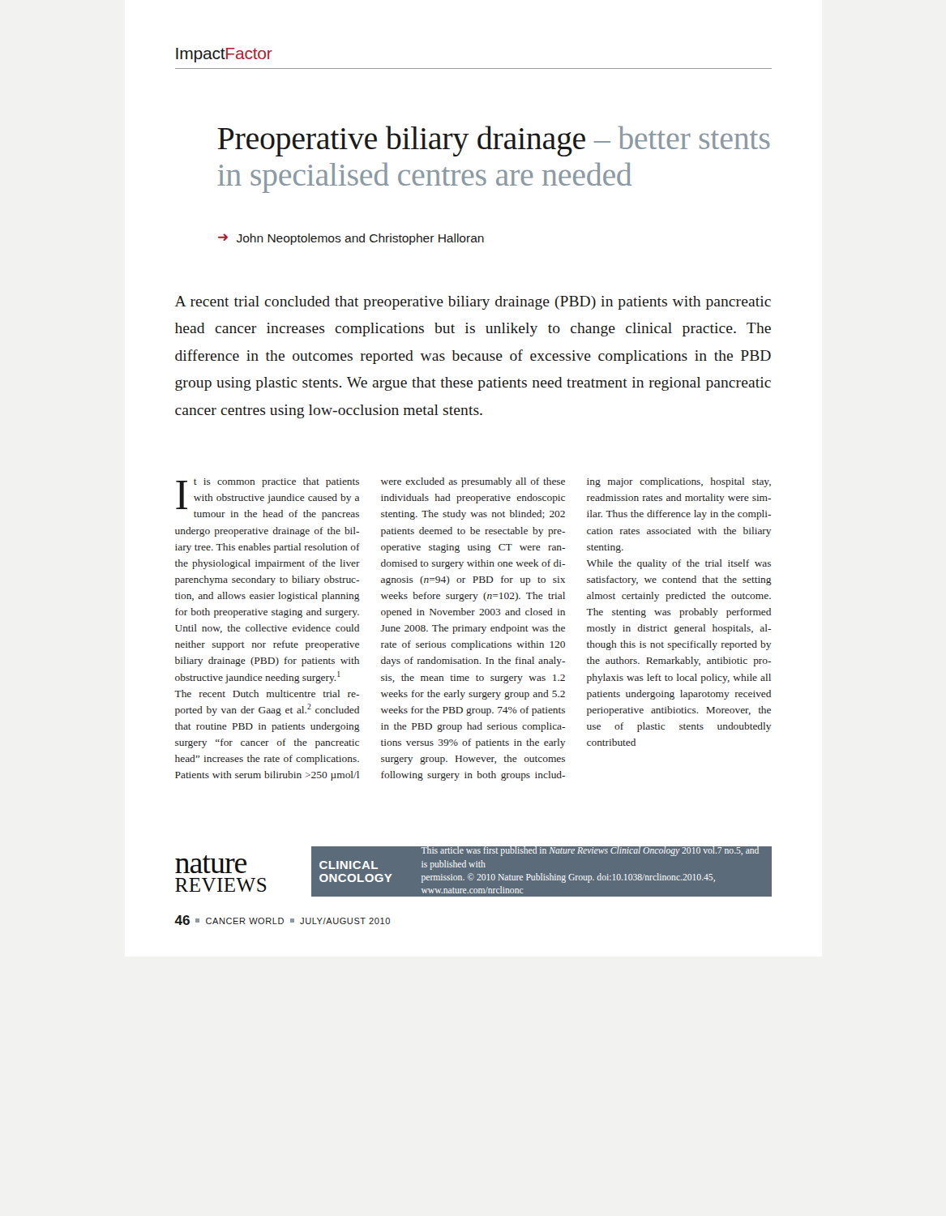Impact Factor
Preoperative biliary drainage – better stents in specialised centres are needed
➜ John Neoptolemos and Christopher Halloran
A recent trial concluded that preoperative biliary drainage (PBD) in patients with pancreatic head cancer increases complications but is unlikely to change clinical practice. The difference in the outcomes reported was because of excessive complications in the PBD group using plastic stents. We argue that these patients need treatment in regional pancreatic cancer centres using low-occlusion metal stents.
It is common practice that patients with obstructive jaundice caused by a tumour in the head of the pancreas undergo preoperative drainage of the biliary tree. This enables partial resolution of the physiological impairment of the liver parenchyma secondary to biliary obstruction, and allows easier logistical planning for both preoperative staging and surgery. Until now, the collective evidence could neither support nor refute preoperative biliary drainage (PBD) for patients with obstructive jaundice needing surgery.1
The recent Dutch multicentre trial reported by van der Gaag et al.2 concluded that routine PBD in patients undergoing surgery “for cancer of the pancreatic head” increases the rate of complications. Patients with serum bilirubin >250 µmol/l were excluded as presumably all of these individuals had preoperative endoscopic stenting. The study was not blinded; 202 patients deemed to be resectable by preoperative staging using CT were randomised to surgery within one week of diagnosis (n=94) or PBD for up to six weeks before surgery (n=102). The trial opened in November 2003 and closed in June 2008. The primary endpoint was the rate of serious complications within 120 days of randomisation. In the final analysis, the mean time to surgery was 1.2 weeks for the early surgery group and 5.2 weeks for the PBD group. 74% of patients in the PBD group had serious complications versus 39% of patients in the early surgery group. However, the outcomes following surgery in both groups including major complications, hospital stay, readmission rates and mortality were similar. Thus the difference lay in the complication rates associated with the biliary stenting.
While the quality of the trial itself was satisfactory, we contend that the setting almost certainly predicted the outcome. The stenting was probably performed mostly in district general hospitals, although this is not specifically reported by the authors. Remarkably, antibiotic prophylaxis was left to local policy, while all patients undergoing laparotomy received perioperative antibiotics. Moreover, the use of plastic stents undoubtedly contributed
nature REVIEWS
CLINICAL ONCOLOGY
This article was first published in Nature Reviews Clinical Oncology 2010 vol.7 no.5, and is published with permission. © 2010 Nature Publishing Group. doi:10.1038/nrclinonc.2010.45, www.nature.com/nrclinonc
46 CANCER WORLD JULY/AUGUST 2010